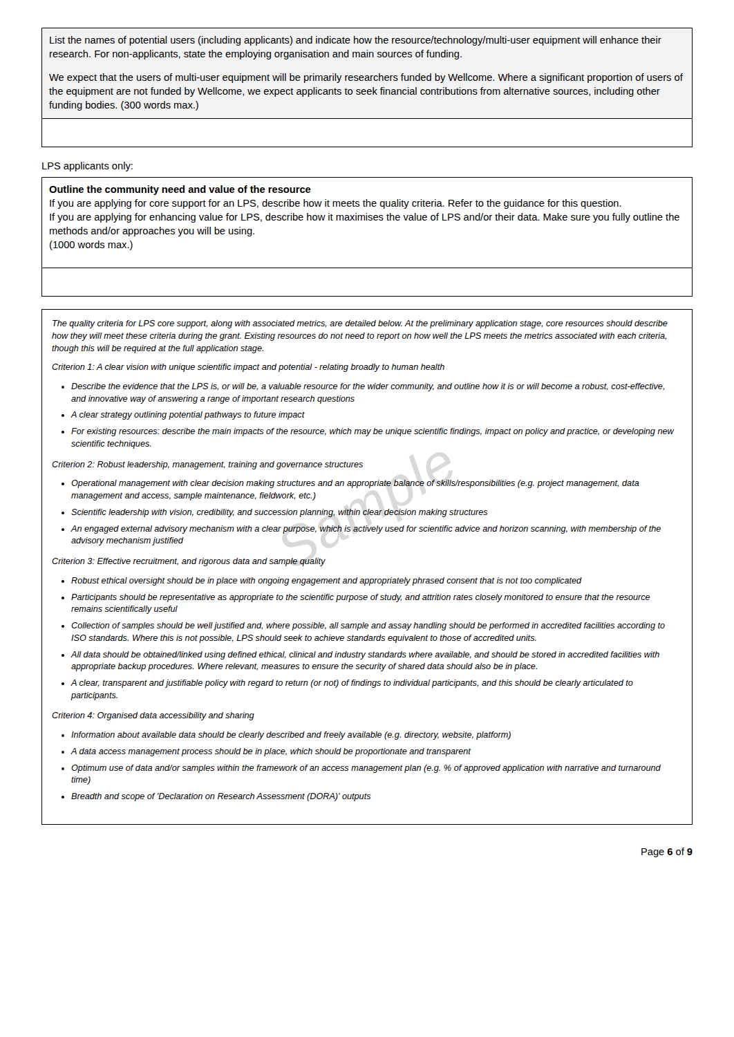List the names of potential users (including applicants) and indicate how the resource/technology/multi-user equipment will enhance their research. For non-applicants, state the employing organisation and main sources of funding.
We expect that the users of multi-user equipment will be primarily researchers funded by Wellcome. Where a significant proportion of users of the equipment are not funded by Wellcome, we expect applicants to seek financial contributions from alternative sources, including other funding bodies. (300 words max.)
LPS applicants only:
Outline the community need and value of the resource
If you are applying for core support for an LPS, describe how it meets the quality criteria. Refer to the guidance for this question.
If you are applying for enhancing value for LPS, describe how it maximises the value of LPS and/or their data. Make sure you fully outline the methods and/or approaches you will be using.
(1000 words max.)
Sample
The quality criteria for LPS core support, along with associated metrics, are detailed below. At the preliminary application stage, core resources should describe how they will meet these criteria during the grant. Existing resources do not need to report on how well the LPS meets the metrics associated with each criteria, though this will be required at the full application stage.
Criterion 1: A clear vision with unique scientific impact and potential - relating broadly to human health
Describe the evidence that the LPS is, or will be, a valuable resource for the wider community, and outline how it is or will become a robust, cost-effective, and innovative way of answering a range of important research questions
A clear strategy outlining potential pathways to future impact
For existing resources: describe the main impacts of the resource, which may be unique scientific findings, impact on policy and practice, or developing new scientific techniques.
Criterion 2: Robust leadership, management, training and governance structures
Operational management with clear decision making structures and an appropriate balance of skills/responsibilities (e.g. project management, data management and access, sample maintenance, fieldwork, etc.)
Scientific leadership with vision, credibility, and succession planning, within clear decision making structures
An engaged external advisory mechanism with a clear purpose, which is actively used for scientific advice and horizon scanning, with membership of the advisory mechanism justified
Criterion 3: Effective recruitment, and rigorous data and sample quality
Robust ethical oversight should be in place with ongoing engagement and appropriately phrased consent that is not too complicated
Participants should be representative as appropriate to the scientific purpose of study, and attrition rates closely monitored to ensure that the resource remains scientifically useful
Collection of samples should be well justified and, where possible, all sample and assay handling should be performed in accredited facilities according to ISO standards. Where this is not possible, LPS should seek to achieve standards equivalent to those of accredited units.
All data should be obtained/linked using defined ethical, clinical and industry standards where available, and should be stored in accredited facilities with appropriate backup procedures. Where relevant, measures to ensure the security of shared data should also be in place.
A clear, transparent and justifiable policy with regard to return (or not) of findings to individual participants, and this should be clearly articulated to participants.
Criterion 4: Organised data accessibility and sharing
Information about available data should be clearly described and freely available (e.g. directory, website, platform)
A data access management process should be in place, which should be proportionate and transparent
Optimum use of data and/or samples within the framework of an access management plan (e.g. % of approved application with narrative and turnaround time)
Breadth and scope of 'Declaration on Research Assessment (DORA)' outputs
Page 6 of 9